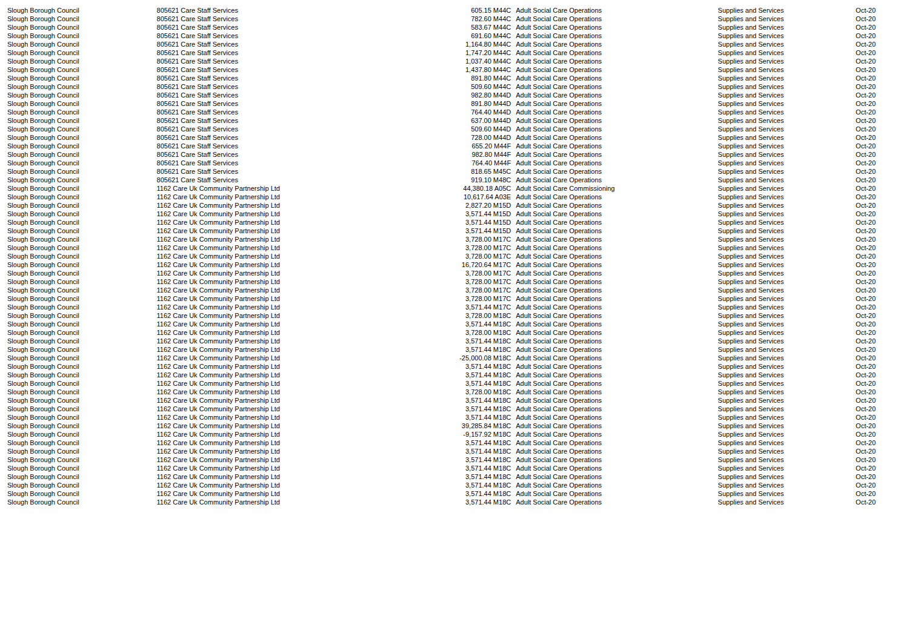| Slough Borough Council | 805621 Care Staff Services | 605.15 M44C | Adult Social Care Operations | Supplies and Services | Oct-20 |
| Slough Borough Council | 805621 Care Staff Services | 782.60 M44C | Adult Social Care Operations | Supplies and Services | Oct-20 |
| Slough Borough Council | 805621 Care Staff Services | 583.67 M44C | Adult Social Care Operations | Supplies and Services | Oct-20 |
| Slough Borough Council | 805621 Care Staff Services | 691.60 M44C | Adult Social Care Operations | Supplies and Services | Oct-20 |
| Slough Borough Council | 805621 Care Staff Services | 1,164.80 M44C | Adult Social Care Operations | Supplies and Services | Oct-20 |
| Slough Borough Council | 805621 Care Staff Services | 1,747.20 M44C | Adult Social Care Operations | Supplies and Services | Oct-20 |
| Slough Borough Council | 805621 Care Staff Services | 1,037.40 M44C | Adult Social Care Operations | Supplies and Services | Oct-20 |
| Slough Borough Council | 805621 Care Staff Services | 1,437.80 M44C | Adult Social Care Operations | Supplies and Services | Oct-20 |
| Slough Borough Council | 805621 Care Staff Services | 891.80 M44C | Adult Social Care Operations | Supplies and Services | Oct-20 |
| Slough Borough Council | 805621 Care Staff Services | 509.60 M44C | Adult Social Care Operations | Supplies and Services | Oct-20 |
| Slough Borough Council | 805621 Care Staff Services | 982.80 M44D | Adult Social Care Operations | Supplies and Services | Oct-20 |
| Slough Borough Council | 805621 Care Staff Services | 891.80 M44D | Adult Social Care Operations | Supplies and Services | Oct-20 |
| Slough Borough Council | 805621 Care Staff Services | 764.40 M44D | Adult Social Care Operations | Supplies and Services | Oct-20 |
| Slough Borough Council | 805621 Care Staff Services | 637.00 M44D | Adult Social Care Operations | Supplies and Services | Oct-20 |
| Slough Borough Council | 805621 Care Staff Services | 509.60 M44D | Adult Social Care Operations | Supplies and Services | Oct-20 |
| Slough Borough Council | 805621 Care Staff Services | 728.00 M44D | Adult Social Care Operations | Supplies and Services | Oct-20 |
| Slough Borough Council | 805621 Care Staff Services | 655.20 M44F | Adult Social Care Operations | Supplies and Services | Oct-20 |
| Slough Borough Council | 805621 Care Staff Services | 982.80 M44F | Adult Social Care Operations | Supplies and Services | Oct-20 |
| Slough Borough Council | 805621 Care Staff Services | 764.40 M44F | Adult Social Care Operations | Supplies and Services | Oct-20 |
| Slough Borough Council | 805621 Care Staff Services | 818.65 M45C | Adult Social Care Operations | Supplies and Services | Oct-20 |
| Slough Borough Council | 805621 Care Staff Services | 919.10 M48C | Adult Social Care Operations | Supplies and Services | Oct-20 |
| Slough Borough Council | 1162 Care Uk Community Partnership Ltd | 44,380.18 A05C | Adult Social Care Commissioning | Supplies and Services | Oct-20 |
| Slough Borough Council | 1162 Care Uk Community Partnership Ltd | 10,617.64 A03E | Adult Social Care Operations | Supplies and Services | Oct-20 |
| Slough Borough Council | 1162 Care Uk Community Partnership Ltd | 2,827.20 M15D | Adult Social Care Operations | Supplies and Services | Oct-20 |
| Slough Borough Council | 1162 Care Uk Community Partnership Ltd | 3,571.44 M15D | Adult Social Care Operations | Supplies and Services | Oct-20 |
| Slough Borough Council | 1162 Care Uk Community Partnership Ltd | 3,571.44 M15D | Adult Social Care Operations | Supplies and Services | Oct-20 |
| Slough Borough Council | 1162 Care Uk Community Partnership Ltd | 3,571.44 M15D | Adult Social Care Operations | Supplies and Services | Oct-20 |
| Slough Borough Council | 1162 Care Uk Community Partnership Ltd | 3,728.00 M17C | Adult Social Care Operations | Supplies and Services | Oct-20 |
| Slough Borough Council | 1162 Care Uk Community Partnership Ltd | 3,728.00 M17C | Adult Social Care Operations | Supplies and Services | Oct-20 |
| Slough Borough Council | 1162 Care Uk Community Partnership Ltd | 3,728.00 M17C | Adult Social Care Operations | Supplies and Services | Oct-20 |
| Slough Borough Council | 1162 Care Uk Community Partnership Ltd | 16,720.64 M17C | Adult Social Care Operations | Supplies and Services | Oct-20 |
| Slough Borough Council | 1162 Care Uk Community Partnership Ltd | 3,728.00 M17C | Adult Social Care Operations | Supplies and Services | Oct-20 |
| Slough Borough Council | 1162 Care Uk Community Partnership Ltd | 3,728.00 M17C | Adult Social Care Operations | Supplies and Services | Oct-20 |
| Slough Borough Council | 1162 Care Uk Community Partnership Ltd | 3,728.00 M17C | Adult Social Care Operations | Supplies and Services | Oct-20 |
| Slough Borough Council | 1162 Care Uk Community Partnership Ltd | 3,728.00 M17C | Adult Social Care Operations | Supplies and Services | Oct-20 |
| Slough Borough Council | 1162 Care Uk Community Partnership Ltd | 3,571.44 M17C | Adult Social Care Operations | Supplies and Services | Oct-20 |
| Slough Borough Council | 1162 Care Uk Community Partnership Ltd | 3,728.00 M18C | Adult Social Care Operations | Supplies and Services | Oct-20 |
| Slough Borough Council | 1162 Care Uk Community Partnership Ltd | 3,571.44 M18C | Adult Social Care Operations | Supplies and Services | Oct-20 |
| Slough Borough Council | 1162 Care Uk Community Partnership Ltd | 3,728.00 M18C | Adult Social Care Operations | Supplies and Services | Oct-20 |
| Slough Borough Council | 1162 Care Uk Community Partnership Ltd | 3,571.44 M18C | Adult Social Care Operations | Supplies and Services | Oct-20 |
| Slough Borough Council | 1162 Care Uk Community Partnership Ltd | 3,571.44 M18C | Adult Social Care Operations | Supplies and Services | Oct-20 |
| Slough Borough Council | 1162 Care Uk Community Partnership Ltd | -25,000.08 M18C | Adult Social Care Operations | Supplies and Services | Oct-20 |
| Slough Borough Council | 1162 Care Uk Community Partnership Ltd | 3,571.44 M18C | Adult Social Care Operations | Supplies and Services | Oct-20 |
| Slough Borough Council | 1162 Care Uk Community Partnership Ltd | 3,571.44 M18C | Adult Social Care Operations | Supplies and Services | Oct-20 |
| Slough Borough Council | 1162 Care Uk Community Partnership Ltd | 3,571.44 M18C | Adult Social Care Operations | Supplies and Services | Oct-20 |
| Slough Borough Council | 1162 Care Uk Community Partnership Ltd | 3,728.00 M18C | Adult Social Care Operations | Supplies and Services | Oct-20 |
| Slough Borough Council | 1162 Care Uk Community Partnership Ltd | 3,571.44 M18C | Adult Social Care Operations | Supplies and Services | Oct-20 |
| Slough Borough Council | 1162 Care Uk Community Partnership Ltd | 3,571.44 M18C | Adult Social Care Operations | Supplies and Services | Oct-20 |
| Slough Borough Council | 1162 Care Uk Community Partnership Ltd | 3,571.44 M18C | Adult Social Care Operations | Supplies and Services | Oct-20 |
| Slough Borough Council | 1162 Care Uk Community Partnership Ltd | 39,285.84 M18C | Adult Social Care Operations | Supplies and Services | Oct-20 |
| Slough Borough Council | 1162 Care Uk Community Partnership Ltd | -9,157.92 M18C | Adult Social Care Operations | Supplies and Services | Oct-20 |
| Slough Borough Council | 1162 Care Uk Community Partnership Ltd | 3,571.44 M18C | Adult Social Care Operations | Supplies and Services | Oct-20 |
| Slough Borough Council | 1162 Care Uk Community Partnership Ltd | 3,571.44 M18C | Adult Social Care Operations | Supplies and Services | Oct-20 |
| Slough Borough Council | 1162 Care Uk Community Partnership Ltd | 3,571.44 M18C | Adult Social Care Operations | Supplies and Services | Oct-20 |
| Slough Borough Council | 1162 Care Uk Community Partnership Ltd | 3,571.44 M18C | Adult Social Care Operations | Supplies and Services | Oct-20 |
| Slough Borough Council | 1162 Care Uk Community Partnership Ltd | 3,571.44 M18C | Adult Social Care Operations | Supplies and Services | Oct-20 |
| Slough Borough Council | 1162 Care Uk Community Partnership Ltd | 3,571.44 M18C | Adult Social Care Operations | Supplies and Services | Oct-20 |
| Slough Borough Council | 1162 Care Uk Community Partnership Ltd | 3,571.44 M18C | Adult Social Care Operations | Supplies and Services | Oct-20 |
| Slough Borough Council | 1162 Care Uk Community Partnership Ltd | 3,571.44 M18C | Adult Social Care Operations | Supplies and Services | Oct-20 |